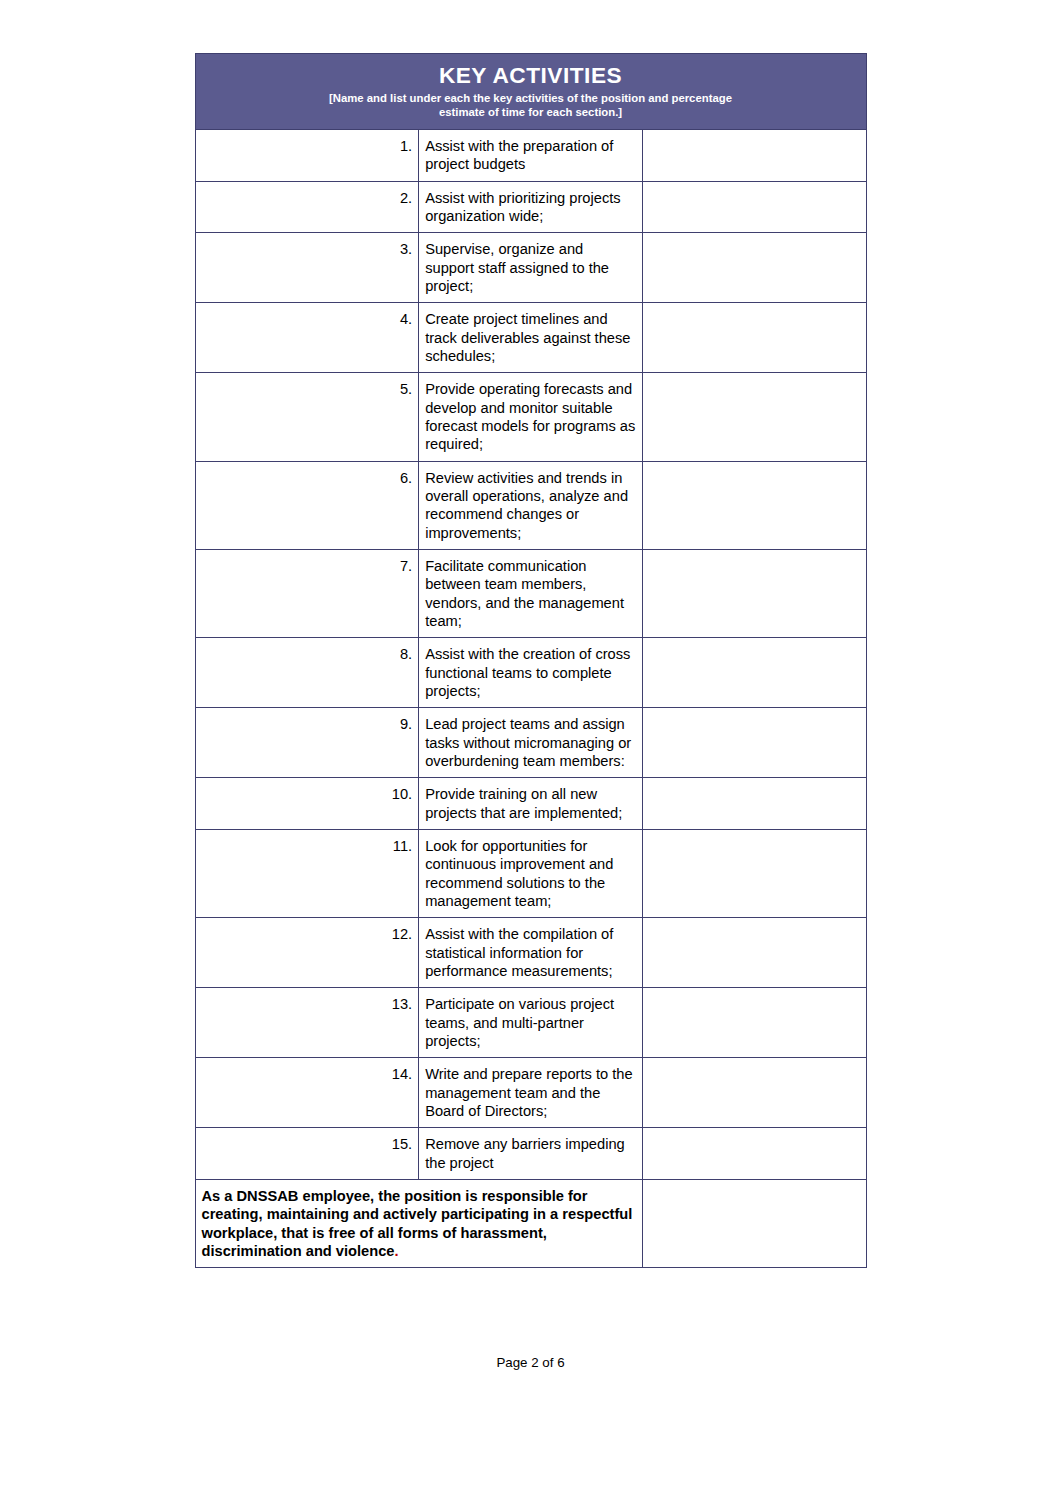| KEY ACTIVITIES [Name and list under each the key activities of the position and percentage estimate of time for each section.] |
| --- |
| 1. | Assist with the preparation of project budgets | |
| 2. | Assist with prioritizing projects organization wide; | |
| 3. | Supervise, organize and support staff assigned to the project; | |
| 4. | Create project timelines and track deliverables against these schedules; | |
| 5. | Provide operating forecasts and develop and monitor suitable forecast models for programs as required; | |
| 6. | Review activities and trends in overall operations, analyze and recommend changes or improvements; | |
| 7. | Facilitate communication between team members, vendors, and the management team; | |
| 8. | Assist with the creation of cross functional teams to complete projects; | |
| 9. | Lead project teams and assign tasks without micromanaging or overburdening team members: | |
| 10. | Provide training on all new projects that are implemented; | |
| 11. | Look for opportunities for continuous improvement and recommend solutions to the management team; | |
| 12. | Assist with the compilation of statistical information for performance measurements; | |
| 13. | Participate on various project teams, and multi-partner projects; | |
| 14. | Write and prepare reports to the management team and the Board of Directors; | |
| 15. | Remove any barriers impeding the project | |
| As a DNSSAB employee, the position is responsible for creating, maintaining and actively participating in a respectful workplace, that is free of all forms of harassment, discrimination and violence . | |
Page 2 of 6